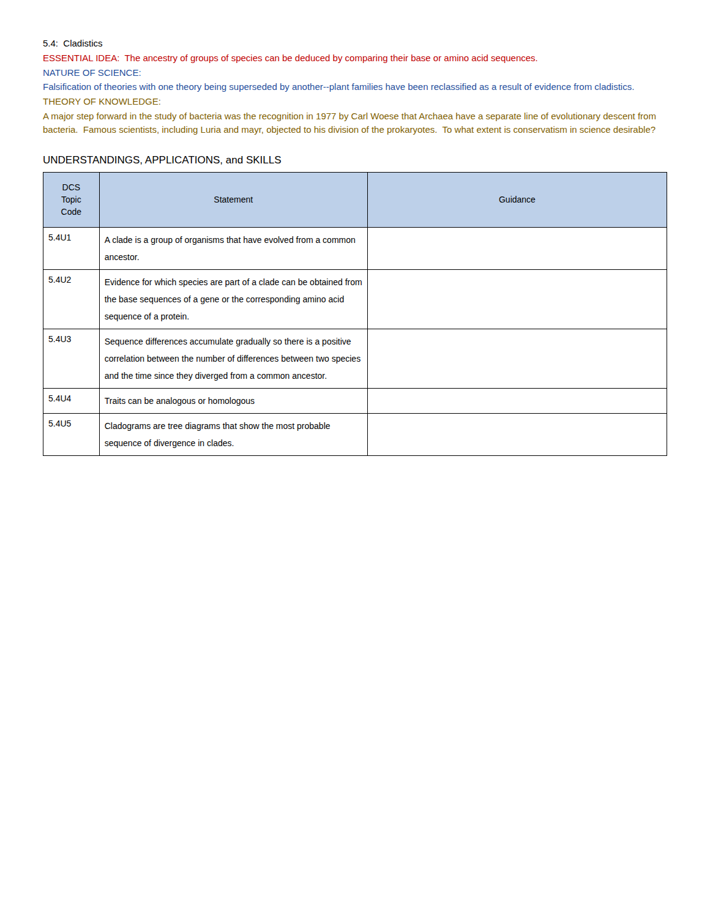5.4: Cladistics
ESSENTIAL IDEA: The ancestry of groups of species can be deduced by comparing their base or amino acid sequences.
NATURE OF SCIENCE:
Falsification of theories with one theory being superseded by another--plant families have been reclassified as a result of evidence from cladistics.
THEORY OF KNOWLEDGE:
A major step forward in the study of bacteria was the recognition in 1977 by Carl Woese that Archaea have a separate line of evolutionary descent from bacteria. Famous scientists, including Luria and mayr, objected to his division of the prokaryotes. To what extent is conservatism in science desirable?
UNDERSTANDINGS, APPLICATIONS, and SKILLS
| DCS Topic Code | Statement | Guidance |
| --- | --- | --- |
| 5.4U1 | A clade is a group of organisms that have evolved from a common ancestor. | |
| 5.4U2 | Evidence for which species are part of a clade can be obtained from the base sequences of a gene or the corresponding amino acid sequence of a protein. | |
| 5.4U3 | Sequence differences accumulate gradually so there is a positive correlation between the number of differences between two species and the time since they diverged from a common ancestor. | |
| 5.4U4 | Traits can be analogous or homologous | |
| 5.4U5 | Cladograms are tree diagrams that show the most probable sequence of divergence in clades. | |